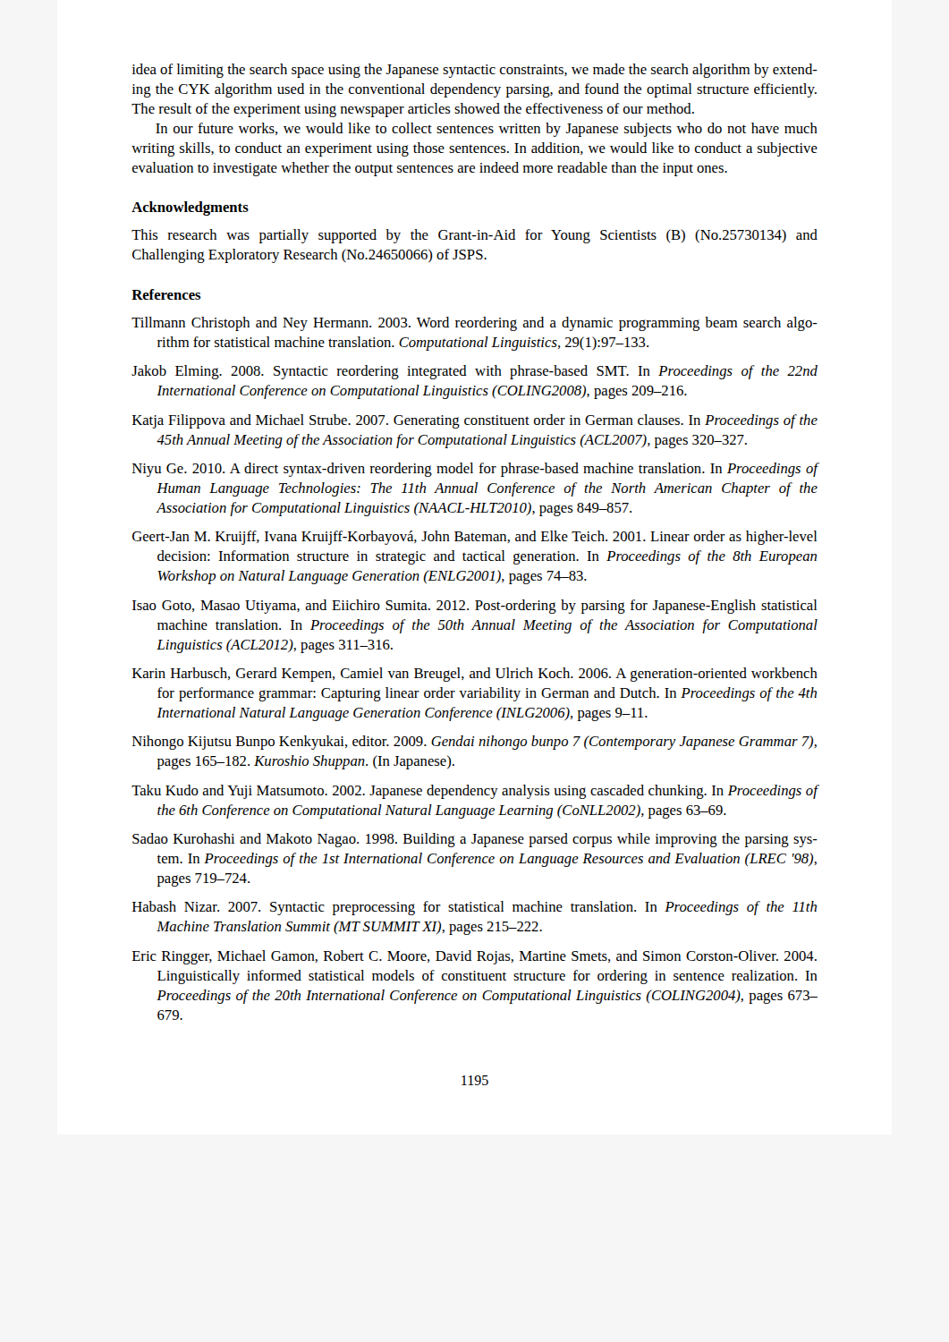idea of limiting the search space using the Japanese syntactic constraints, we made the search algorithm by extending the CYK algorithm used in the conventional dependency parsing, and found the optimal structure efficiently. The result of the experiment using newspaper articles showed the effectiveness of our method.
In our future works, we would like to collect sentences written by Japanese subjects who do not have much writing skills, to conduct an experiment using those sentences. In addition, we would like to conduct a subjective evaluation to investigate whether the output sentences are indeed more readable than the input ones.
Acknowledgments
This research was partially supported by the Grant-in-Aid for Young Scientists (B) (No.25730134) and Challenging Exploratory Research (No.24650066) of JSPS.
References
Tillmann Christoph and Ney Hermann. 2003. Word reordering and a dynamic programming beam search algorithm for statistical machine translation. Computational Linguistics, 29(1):97–133.
Jakob Elming. 2008. Syntactic reordering integrated with phrase-based SMT. In Proceedings of the 22nd International Conference on Computational Linguistics (COLING2008), pages 209–216.
Katja Filippova and Michael Strube. 2007. Generating constituent order in German clauses. In Proceedings of the 45th Annual Meeting of the Association for Computational Linguistics (ACL2007), pages 320–327.
Niyu Ge. 2010. A direct syntax-driven reordering model for phrase-based machine translation. In Proceedings of Human Language Technologies: The 11th Annual Conference of the North American Chapter of the Association for Computational Linguistics (NAACL-HLT2010), pages 849–857.
Geert-Jan M. Kruijff, Ivana Kruijff-Korbayová, John Bateman, and Elke Teich. 2001. Linear order as higher-level decision: Information structure in strategic and tactical generation. In Proceedings of the 8th European Workshop on Natural Language Generation (ENLG2001), pages 74–83.
Isao Goto, Masao Utiyama, and Eiichiro Sumita. 2012. Post-ordering by parsing for Japanese-English statistical machine translation. In Proceedings of the 50th Annual Meeting of the Association for Computational Linguistics (ACL2012), pages 311–316.
Karin Harbusch, Gerard Kempen, Camiel van Breugel, and Ulrich Koch. 2006. A generation-oriented workbench for performance grammar: Capturing linear order variability in German and Dutch. In Proceedings of the 4th International Natural Language Generation Conference (INLG2006), pages 9–11.
Nihongo Kijutsu Bunpo Kenkyukai, editor. 2009. Gendai nihongo bunpo 7 (Contemporary Japanese Grammar 7), pages 165–182. Kuroshio Shuppan. (In Japanese).
Taku Kudo and Yuji Matsumoto. 2002. Japanese dependency analysis using cascaded chunking. In Proceedings of the 6th Conference on Computational Natural Language Learning (CoNLL2002), pages 63–69.
Sadao Kurohashi and Makoto Nagao. 1998. Building a Japanese parsed corpus while improving the parsing system. In Proceedings of the 1st International Conference on Language Resources and Evaluation (LREC '98), pages 719–724.
Habash Nizar. 2007. Syntactic preprocessing for statistical machine translation. In Proceedings of the 11th Machine Translation Summit (MT SUMMIT XI), pages 215–222.
Eric Ringger, Michael Gamon, Robert C. Moore, David Rojas, Martine Smets, and Simon Corston-Oliver. 2004. Linguistically informed statistical models of constituent structure for ordering in sentence realization. In Proceedings of the 20th International Conference on Computational Linguistics (COLING2004), pages 673–679.
1195